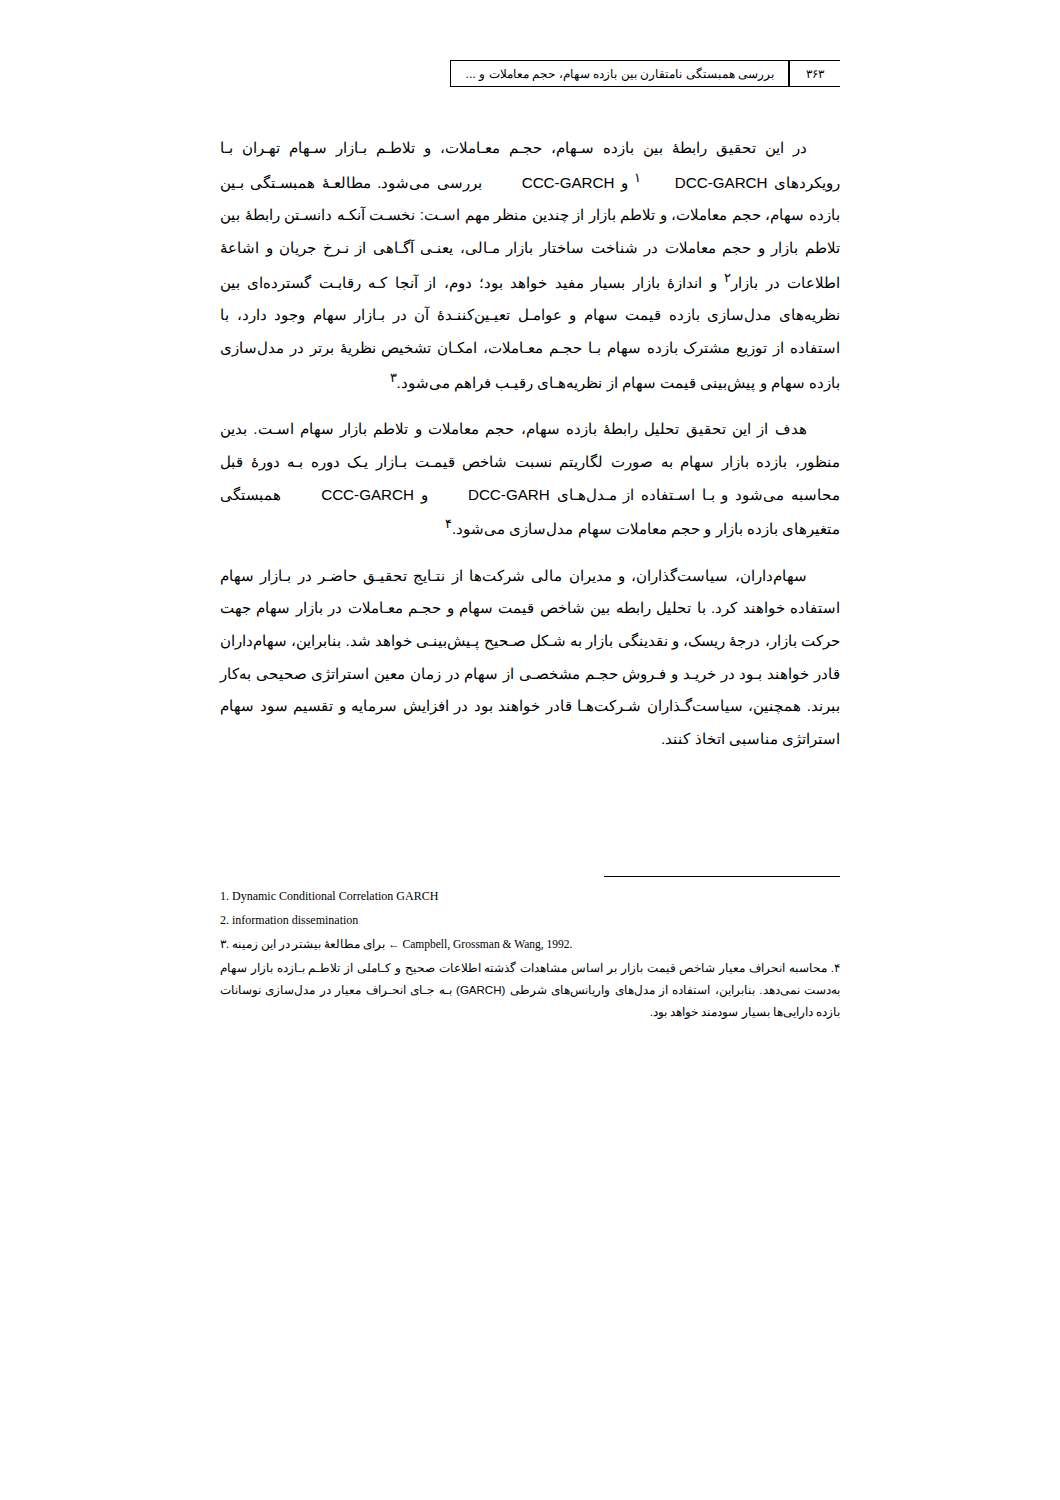۳۶۳
بررسی همبستگی نامتقارن بین بازده سهام، حجم معاملات و ...
در این تحقیق رابطۀ بین بازده سـهام، حجـم معـاملات، و تلاطـم بـازار سـهام تهـران بـا رویکردهای DCC-GARCH۱ و CCC-GARCH بررسی می‌شود. مطالعـۀ همبسـتگی بـین بازده سهام، حجم معاملات، و تلاطم بازار از چندین منظر مهم اسـت: نخسـت آنکـه دانسـتن رابطۀ بین تلاطم بازار و حجم معاملات در شناخت ساختار بازار مـالی، یعنـی آگـاهی از نـرخ جریان و اشاعۀ اطلاعات در بازار۲ و اندازۀ بازار بسیار مفید خواهد بود؛ دوم، از آنجا کـه رقابـت گسترده‌ای بین نظریه‌های مدل‌سازی بازده قیمت سهام و عوامـل تعیـین‌کننـدۀ آن در بـازار سهام وجود دارد، با استفاده از توزیع مشترک بازده سهام بـا حجـم معـاملات، امکـان تشخیص نظریۀ برتر در مدل‌سازی بازده سهام و پیش‌بینی قیمت سهام از نظریه‌هـای رقیـب فراهم می‌شود.۳
هدف از این تحقیق تحلیل رابطۀ بازده سهام، حجم معاملات و تلاطم بازار سهام اسـت. بدین منظور، بازده بازار سهام به صورت لگاریتم نسبت شاخص قیمـت بـازار یـک دوره بـه دورۀ قبل محاسبه می‌شود و بـا اسـتفاده از مـدل‌هـای DCC-GARH و CCC-GARCH همبستگی متغیرهای بازده بازار و حجم معاملات سهام مدل‌سازی می‌شود.۴
سهام‌داران، سیاست‌گذاران، و مدیران مالی شرکت‌ها از نتـایج تحقیـق حاضـر در بـازار سهام استفاده خواهند کرد. با تحلیل رابطه بین شاخص قیمت سهام و حجـم معـاملات در بازار سهام جهت حرکت بازار، درجۀ ریسک، و نقدینگی بازار به شـکل صـحیح پـیش‌بینـی خواهد شد. بنابراین، سهام‌داران قادر خواهند بـود در خریـد و فـروش حجـم مشخصـی از سهام در زمان معین استراتژی صحیحی به‌کار ببرند. همچنین، سیاست‌گـذاران شـرکت‌هـا قادر خواهند بود در افزایش سرمایه و تقسیم سود سهام استراتژی مناسبی اتخاذ کنند.
1. Dynamic Conditional Correlation GARCH
2. information dissemination
۳. برای مطالعۀ بیشتر در این زمینه ← Campbell, Grossman & Wang, 1992.
۴. محاسبه انحراف معیار شاخص قیمت بازار بر اساس مشاهدات گذشته اطلاعات صحیح و کـاملی از تلاطـم بـازده بازار سهام به‌دست نمی‌دهد. بنابراین، استفاده از مدل‌های واریانس‌های شرطی (GARCH) بـه جـای انحـراف معیار در مدل‌سازی نوسانات بازده دارایی‌ها بسیار سودمند خواهد بود.